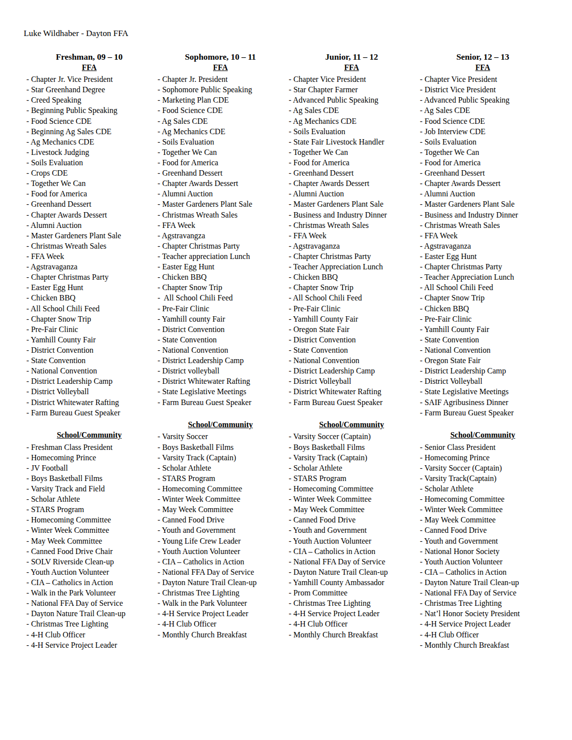Luke Wildhaber - Dayton FFA
| Freshman, 09 – 10 FFA - Chapter Jr. Vice President - Star Greenhand Degree - Creed Speaking - Beginning Public Speaking - Food Science CDE - Beginning Ag Sales CDE - Ag Mechanics CDE - Livestock Judging - Soils Evaluation - Crops CDE - Together We Can - Food for America - Greenhand Dessert - Chapter Awards Dessert - Alumni Auction - Master Gardeners Plant Sale - Christmas Wreath Sales - FFA Week - Agstravaganza - Chapter Christmas Party - Easter Egg Hunt - Chicken BBQ - All School Chili Feed - Chapter Snow Trip - Pre-Fair Clinic - Yamhill County Fair - District Convention - State Convention - National Convention - District Leadership Camp - District Volleyball - District Whitewater Rafting - Farm Bureau Guest Speaker School/Community - Freshman Class President - Homecoming Prince - JV Football - Boys Basketball Films - Varsity Track and Field - Scholar Athlete - STARS Program - Homecoming Committee - Winter Week Committee - May Week Committee - Canned Food Drive Chair - SOLV Riverside Clean-up - Youth Auction Volunteer - CIA – Catholics in Action - Walk in the Park Volunteer - National FFA Day of Service - Dayton Nature Trail Clean-up - Christmas Tree Lighting - 4-H Club Officer - 4-H Service Project Leader | Sophomore, 10 – 11 FFA - Chapter Jr. President - Sophomore Public Speaking - Marketing Plan CDE - Food Science CDE - Ag Sales CDE - Ag Mechanics CDE - Soils Evaluation - Together We Can - Food for America - Greenhand Dessert - Chapter Awards Dessert - Alumni Auction - Master Gardeners Plant Sale - Christmas Wreath Sales - FFA Week - Agstravangza - Chapter Christmas Party - Teacher appreciation Lunch - Easter Egg Hunt - Chicken BBQ - Chapter Snow Trip - All School Chili Feed - Pre-Fair Clinic - Yamhill county Fair - District Convention - State Convention - National Convention - District Leadership Camp - District volleyball - District Whitewater Rafting - State Legislative Meetings - Farm Bureau Guest Speaker School/Community - Varsity Soccer - Boys Basketball Films - Varsity Track (Captain) - Scholar Athlete - STARS Program - Homecoming Committee - Winter Week Committee - May Week Committee - Canned Food Drive - Youth and Government - Young Life Crew Leader - Youth Auction Volunteer - CIA – Catholics in Action - National FFA Day of Service - Dayton Nature Trail Clean-up - Christmas Tree Lighting - Walk in the Park Volunteer - 4-H Service Project Leader - 4-H Club Officer - Monthly Church Breakfast | Junior, 11 – 12 FFA - Chapter Vice President - Star Chapter Farmer - Advanced Public Speaking - Ag Sales CDE - Ag Mechanics CDE - Soils Evaluation - State Fair Livestock Handler - Together We Can - Food for America - Greenhand Dessert - Chapter Awards Dessert - Alumni Auction - Master Gardeners Plant Sale - Business and Industry Dinner - Christmas Wreath Sales - FFA Week - Agstravaganza - Chapter Christmas Party - Teacher Appreciation Lunch - Chicken BBQ - Chapter Snow Trip - All School Chili Feed - Pre-Fair Clinic - Yamhill County Fair - Oregon State Fair - District Convention - State Convention - National Convention - District Leadership Camp - District Volleyball - District Whitewater Rafting - Farm Bureau Guest Speaker School/Community - Varsity Soccer (Captain) - Boys Basketball Films - Varsity Track (Captain) - Scholar Athlete - STARS Program - Homecoming Committee - Winter Week Committee - May Week Committee - Canned Food Drive - Youth and Government - Youth Auction Volunteer - CIA – Catholics in Action - National FFA Day of Service - Dayton Nature Trail Clean-up - Yamhill County Ambassador - Prom Committee - Christmas Tree Lighting - 4-H Service Project Leader - 4-H Club Officer - Monthly Church Breakfast | Senior, 12 – 13 FFA - Chapter Vice President - District Vice President - Advanced Public Speaking - Ag Sales CDE - Food Science CDE - Job Interview CDE - Soils Evaluation - Together We Can - Food for America - Greenhand Dessert - Chapter Awards Dessert - Alumni Auction - Master Gardeners Plant Sale - Business and Industry Dinner - Christmas Wreath Sales - FFA Week - Agstravaganza - Easter Egg Hunt - Chapter Christmas Party - Teacher Appreciation Lunch - All School Chili Feed - Chapter Snow Trip - Chicken BBQ - Pre-Fair Clinic - Yamhill County Fair - State Convention - National Convention - Oregon State Fair - District Leadership Camp - District Volleyball - State Legislative Meetings - SAIF Agribusiness Dinner - Farm Bureau Guest Speaker School/Community - Senior Class President - Homecoming Prince - Varsity Soccer (Captain) - Varsity Track(Captain) - Scholar Athlete - Homecoming Committee - Winter Week Committee - May Week Committee - Canned Food Drive - Youth and Government - National Honor Society - Youth Auction Volunteer - CIA – Catholics in Action - Dayton Nature Trail Clean-up - National FFA Day of Service - Christmas Tree Lighting - Nat’l Honor Society President - 4-H Service Project Leader - 4-H Club Officer - Monthly Church Breakfast |